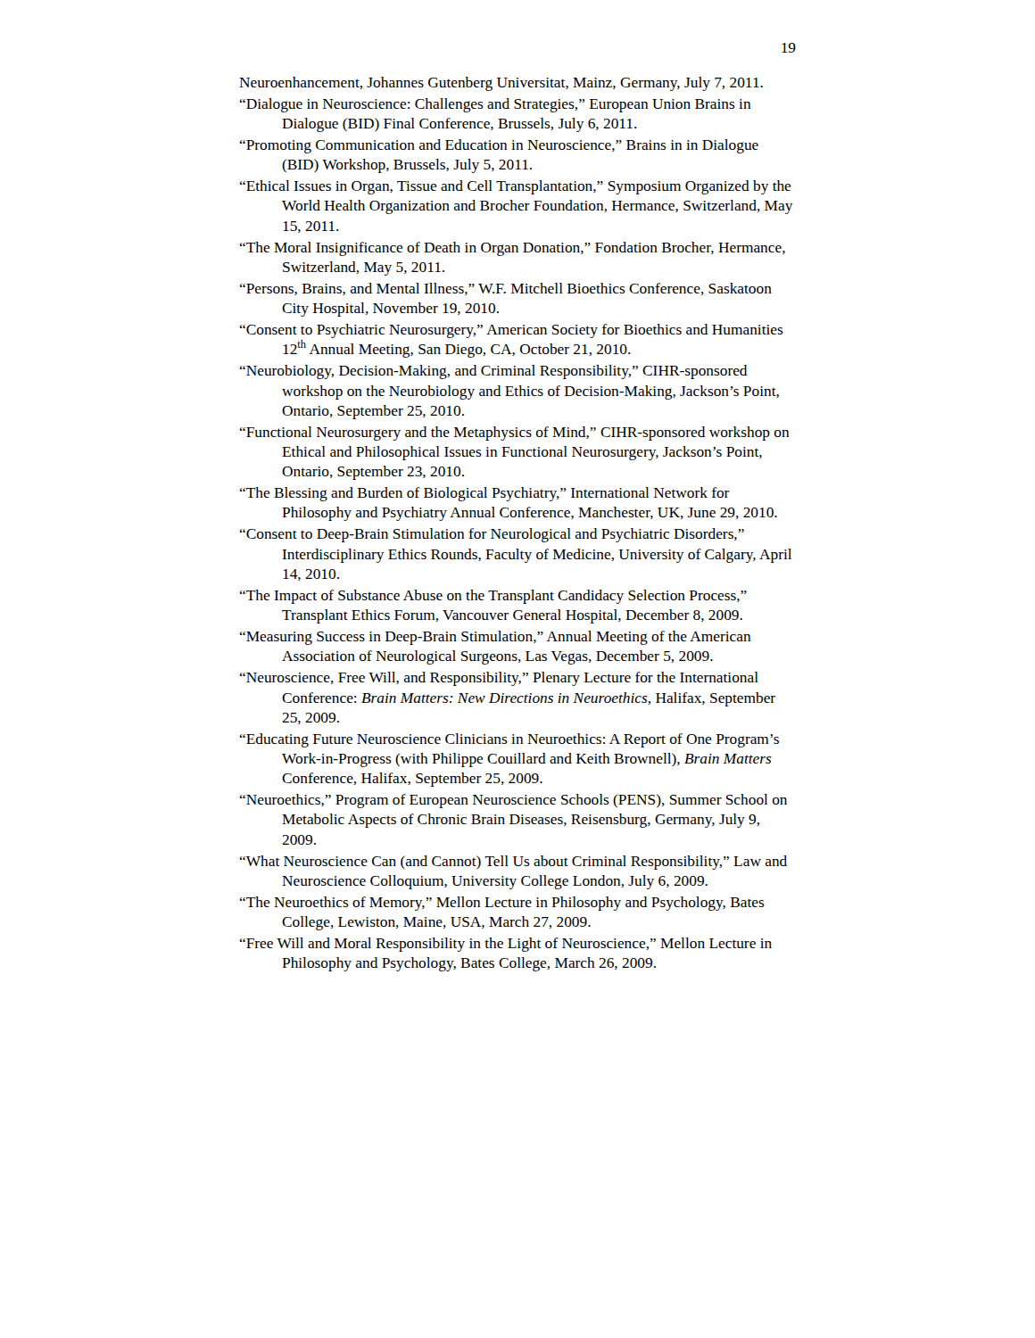19
Neuroenhancement, Johannes Gutenberg Universitat, Mainz, Germany, July 7, 2011.
“Dialogue in Neuroscience: Challenges and Strategies,” European Union Brains in Dialogue (BID) Final Conference, Brussels, July 6, 2011.
“Promoting Communication and Education in Neuroscience,” Brains in in Dialogue (BID) Workshop, Brussels, July 5, 2011.
“Ethical Issues in Organ, Tissue and Cell Transplantation,” Symposium Organized by the World Health Organization and Brocher Foundation, Hermance, Switzerland, May 15, 2011.
“The Moral Insignificance of Death in Organ Donation,” Fondation Brocher, Hermance, Switzerland, May 5, 2011.
“Persons, Brains, and Mental Illness,” W.F. Mitchell Bioethics Conference, Saskatoon City Hospital, November 19, 2010.
“Consent to Psychiatric Neurosurgery,” American Society for Bioethics and Humanities 12th Annual Meeting, San Diego, CA, October 21, 2010.
“Neurobiology, Decision-Making, and Criminal Responsibility,” CIHR-sponsored workshop on the Neurobiology and Ethics of Decision-Making, Jackson’s Point, Ontario, September 25, 2010.
“Functional Neurosurgery and the Metaphysics of Mind,” CIHR-sponsored workshop on Ethical and Philosophical Issues in Functional Neurosurgery, Jackson’s Point, Ontario, September 23, 2010.
“The Blessing and Burden of Biological Psychiatry,” International Network for Philosophy and Psychiatry Annual Conference, Manchester, UK, June 29, 2010.
“Consent to Deep-Brain Stimulation for Neurological and Psychiatric Disorders,” Interdisciplinary Ethics Rounds, Faculty of Medicine, University of Calgary, April 14, 2010.
“The Impact of Substance Abuse on the Transplant Candidacy Selection Process,” Transplant Ethics Forum, Vancouver General Hospital, December 8, 2009.
“Measuring Success in Deep-Brain Stimulation,” Annual Meeting of the American Association of Neurological Surgeons, Las Vegas, December 5, 2009.
“Neuroscience, Free Will, and Responsibility,” Plenary Lecture for the International Conference: Brain Matters: New Directions in Neuroethics, Halifax, September 25, 2009.
“Educating Future Neuroscience Clinicians in Neuroethics: A Report of One Program’s Work-in-Progress (with Philippe Couillard and Keith Brownell), Brain Matters Conference, Halifax, September 25, 2009.
“Neuroethics,” Program of European Neuroscience Schools (PENS), Summer School on Metabolic Aspects of Chronic Brain Diseases, Reisensburg, Germany, July 9, 2009.
“What Neuroscience Can (and Cannot) Tell Us about Criminal Responsibility,” Law and Neuroscience Colloquium, University College London, July 6, 2009.
“The Neuroethics of Memory,” Mellon Lecture in Philosophy and Psychology, Bates College, Lewiston, Maine, USA, March 27, 2009.
“Free Will and Moral Responsibility in the Light of Neuroscience,” Mellon Lecture in Philosophy and Psychology, Bates College, March 26, 2009.